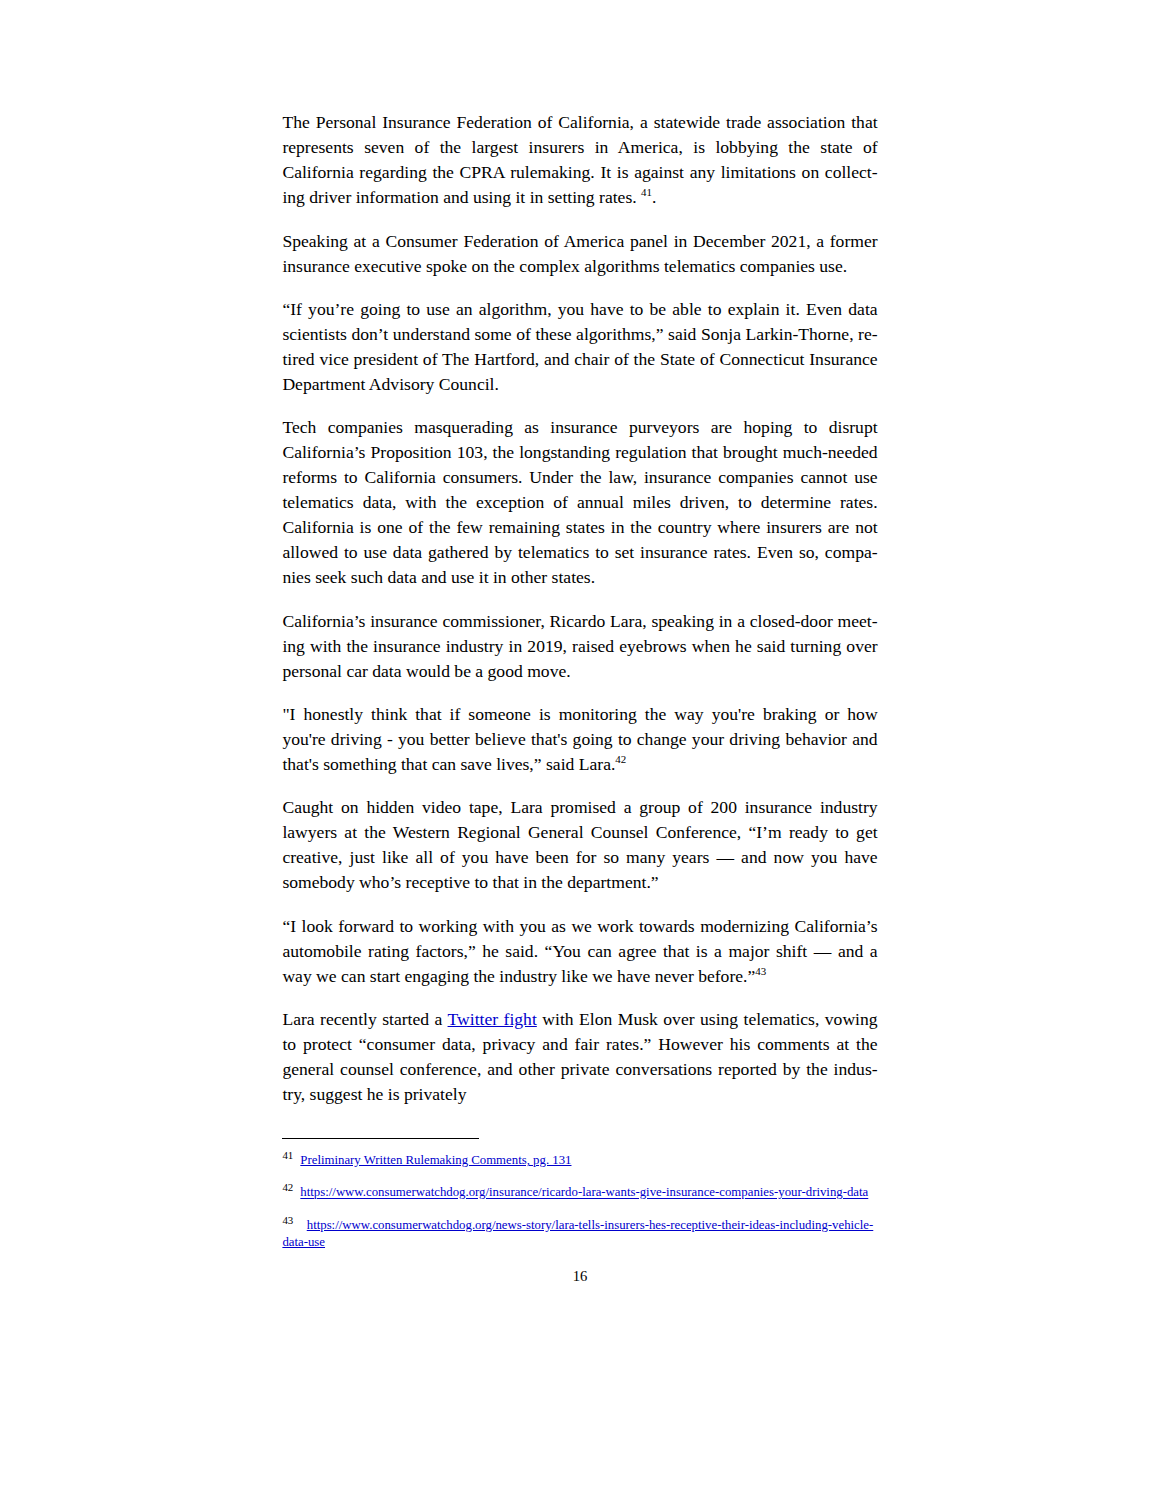The Personal Insurance Federation of California, a statewide trade association that represents seven of the largest insurers in America, is lobbying the state of California regarding the CPRA rulemaking. It is against any limitations on collecting driver information and using it in setting rates. 41.
Speaking at a Consumer Federation of America panel in December 2021, a former insurance executive spoke on the complex algorithms telematics companies use.
“If you’re going to use an algorithm, you have to be able to explain it. Even data scientists don’t understand some of these algorithms,” said Sonja Larkin-Thorne, retired vice president of The Hartford, and chair of the State of Connecticut Insurance Department Advisory Council.
Tech companies masquerading as insurance purveyors are hoping to disrupt California’s Proposition 103, the longstanding regulation that brought much-needed reforms to California consumers. Under the law, insurance companies cannot use telematics data, with the exception of annual miles driven, to determine rates. California is one of the few remaining states in the country where insurers are not allowed to use data gathered by telematics to set insurance rates. Even so, companies seek such data and use it in other states.
California’s insurance commissioner, Ricardo Lara, speaking in a closed-door meeting with the insurance industry in 2019, raised eyebrows when he said turning over personal car data would be a good move.
"I honestly think that if someone is monitoring the way you're braking or how you're driving - you better believe that's going to change your driving behavior and that's something that can save lives,” said Lara.42
Caught on hidden video tape, Lara promised a group of 200 insurance industry lawyers at the Western Regional General Counsel Conference, “I’m ready to get creative, just like all of you have been for so many years — and now you have somebody who’s receptive to that in the department.”
“I look forward to working with you as we work towards modernizing California’s automobile rating factors,” he said. “You can agree that is a major shift — and a way we can start engaging the industry like we have never before.”43
Lara recently started a Twitter fight with Elon Musk over using telematics, vowing to protect “consumer data, privacy and fair rates.” However his comments at the general counsel conference, and other private conversations reported by the industry, suggest he is privately
41 Preliminary Written Rulemaking Comments, pg. 131
42 https://www.consumerwatchdog.org/insurance/ricardo-lara-wants-give-insurance-companies-your-driving-data
43 https://www.consumerwatchdog.org/news-story/lara-tells-insurers-hes-receptive-their-ideas-including-vehicle-data-use
16